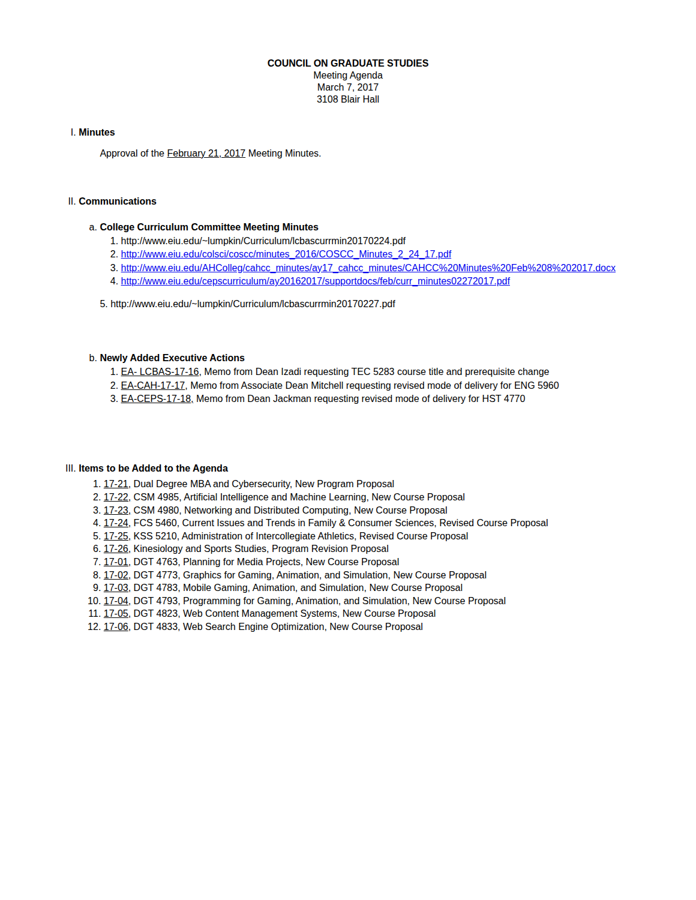COUNCIL ON GRADUATE STUDIES Meeting Agenda March 7, 2017 3108 Blair Hall
Minutes
Approval of the February 21, 2017 Meeting Minutes.
Communications
College Curriculum Committee Meeting Minutes
http://www.eiu.edu/~lumpkin/Curriculum/lcbascurrmin20170224.pdf
http://www.eiu.edu/colsci/coscc/minutes_2016/COSCC_Minutes_2_24_17.pdf
http://www.eiu.edu/AHColleg/cahcc_minutes/ay17_cahcc_minutes/CAHCC%20Minutes%20Feb%208%202017.docx
http://www.eiu.edu/cepscurriculum/ay20162017/supportdocs/feb/curr_minutes02272017.pdf
5. http://www.eiu.edu/~lumpkin/Curriculum/lcbascurrmin20170227.pdf
Newly Added Executive Actions
EA- LCBAS-17-16, Memo from Dean Izadi requesting TEC 5283 course title and prerequisite change
EA-CAH-17-17, Memo from Associate Dean Mitchell requesting revised mode of delivery for ENG 5960
EA-CEPS-17-18, Memo from Dean Jackman requesting revised mode of delivery for HST 4770
Items to be Added to the Agenda
17-21, Dual Degree MBA and Cybersecurity, New Program Proposal
17-22, CSM 4985, Artificial Intelligence and Machine Learning, New Course Proposal
17-23, CSM 4980, Networking and Distributed Computing, New Course Proposal
17-24, FCS 5460, Current Issues and Trends in Family & Consumer Sciences, Revised Course Proposal
17-25, KSS 5210, Administration of Intercollegiate Athletics, Revised Course Proposal
17-26, Kinesiology and Sports Studies, Program Revision Proposal
17-01, DGT 4763, Planning for Media Projects, New Course Proposal
17-02, DGT 4773, Graphics for Gaming, Animation, and Simulation, New Course Proposal
17-03, DGT 4783, Mobile Gaming, Animation, and Simulation, New Course Proposal
17-04, DGT 4793, Programming for Gaming, Animation, and Simulation, New Course Proposal
17-05, DGT 4823, Web Content Management Systems, New Course Proposal
17-06, DGT 4833, Web Search Engine Optimization, New Course Proposal